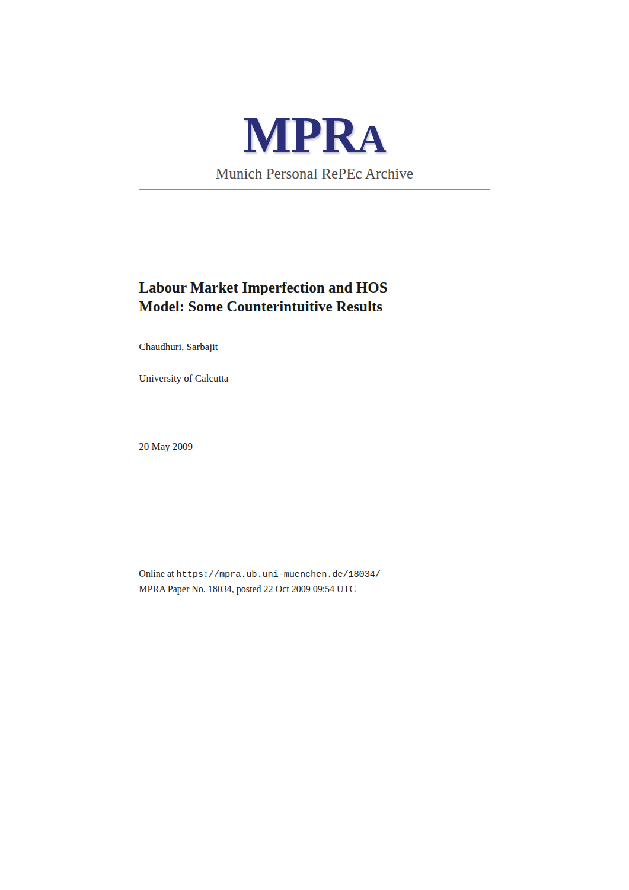MPRA
Munich Personal RePEc Archive
Labour Market Imperfection and HOS
Model: Some Counterintuitive Results
Chaudhuri, Sarbajit
University of Calcutta
20 May 2009
Online at https://mpra.ub.uni-muenchen.de/18034/
MPRA Paper No. 18034, posted 22 Oct 2009 09:54 UTC